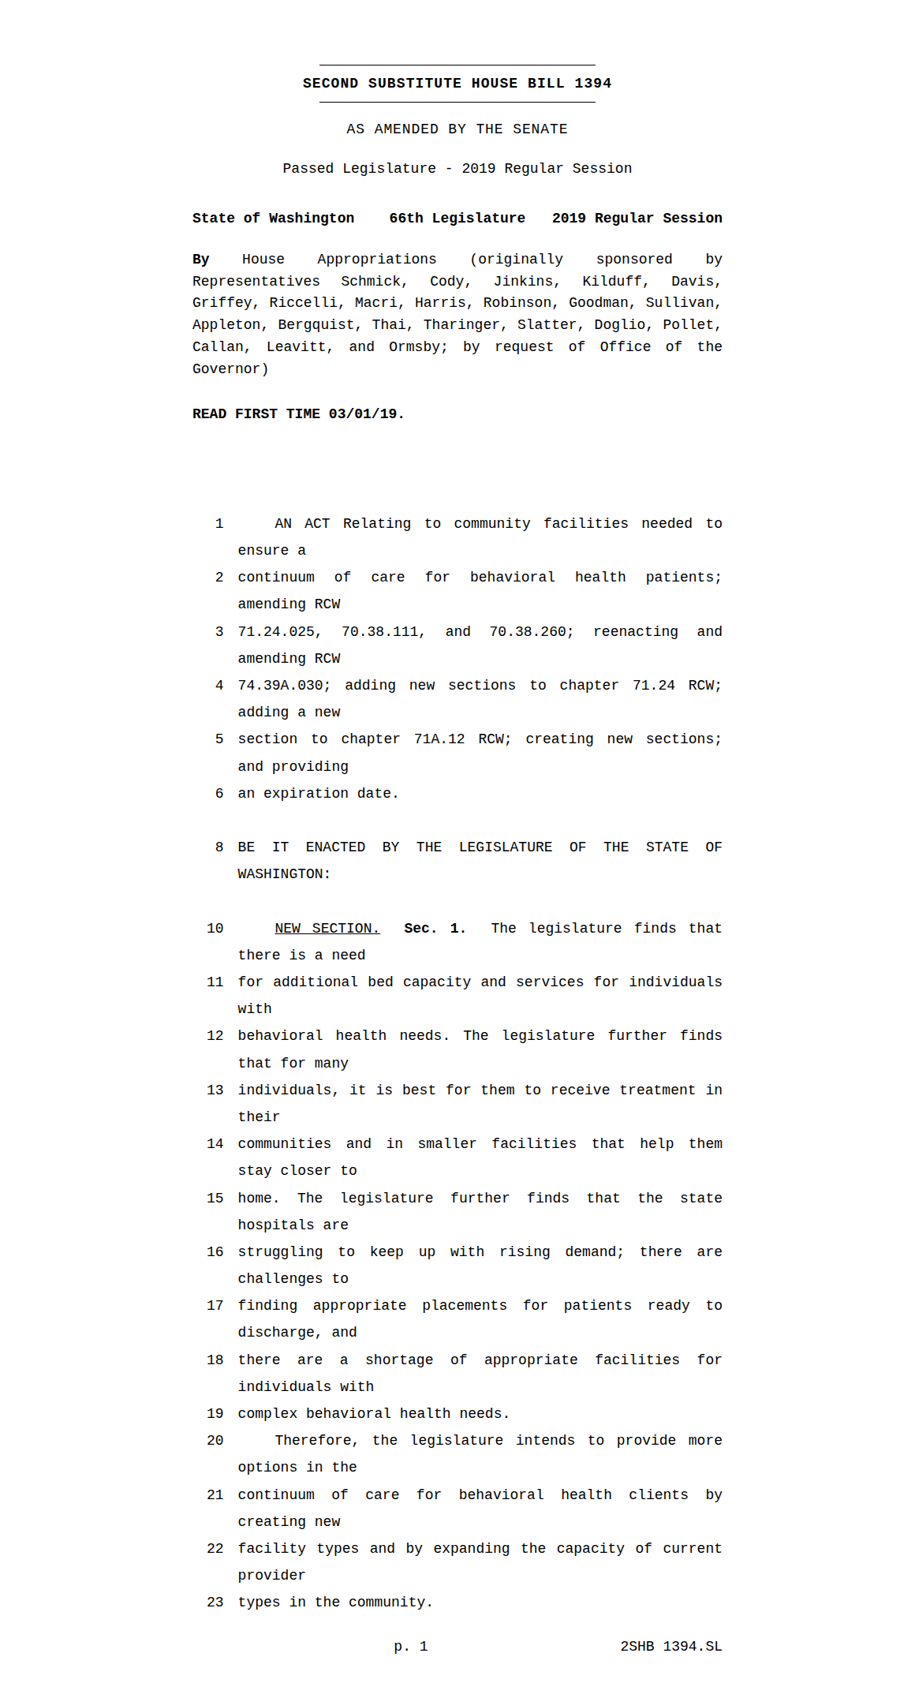SECOND SUBSTITUTE HOUSE BILL 1394
AS AMENDED BY THE SENATE
Passed Legislature - 2019 Regular Session
State of Washington 66th Legislature 2019 Regular Session
By House Appropriations (originally sponsored by Representatives Schmick, Cody, Jinkins, Kilduff, Davis, Griffey, Riccelli, Macri, Harris, Robinson, Goodman, Sullivan, Appleton, Bergquist, Thai, Tharinger, Slatter, Doglio, Pollet, Callan, Leavitt, and Ormsby; by request of Office of the Governor)
READ FIRST TIME 03/01/19.
AN ACT Relating to community facilities needed to ensure a
continuum of care for behavioral health patients; amending RCW
71.24.025, 70.38.111, and 70.38.260; reenacting and amending RCW
74.39A.030; adding new sections to chapter 71.24 RCW; adding a new
section to chapter 71A.12 RCW; creating new sections; and providing
an expiration date.
BE IT ENACTED BY THE LEGISLATURE OF THE STATE OF WASHINGTON:
NEW SECTION. Sec. 1. The legislature finds that there is a need
for additional bed capacity and services for individuals with
behavioral health needs. The legislature further finds that for many
individuals, it is best for them to receive treatment in their
communities and in smaller facilities that help them stay closer to
home. The legislature further finds that the state hospitals are
struggling to keep up with rising demand; there are challenges to
finding appropriate placements for patients ready to discharge, and
there are a shortage of appropriate facilities for individuals with
complex behavioral health needs.
Therefore, the legislature intends to provide more options in the
continuum of care for behavioral health clients by creating new
facility types and by expanding the capacity of current provider
types in the community.
p. 1 2SHB 1394.SL